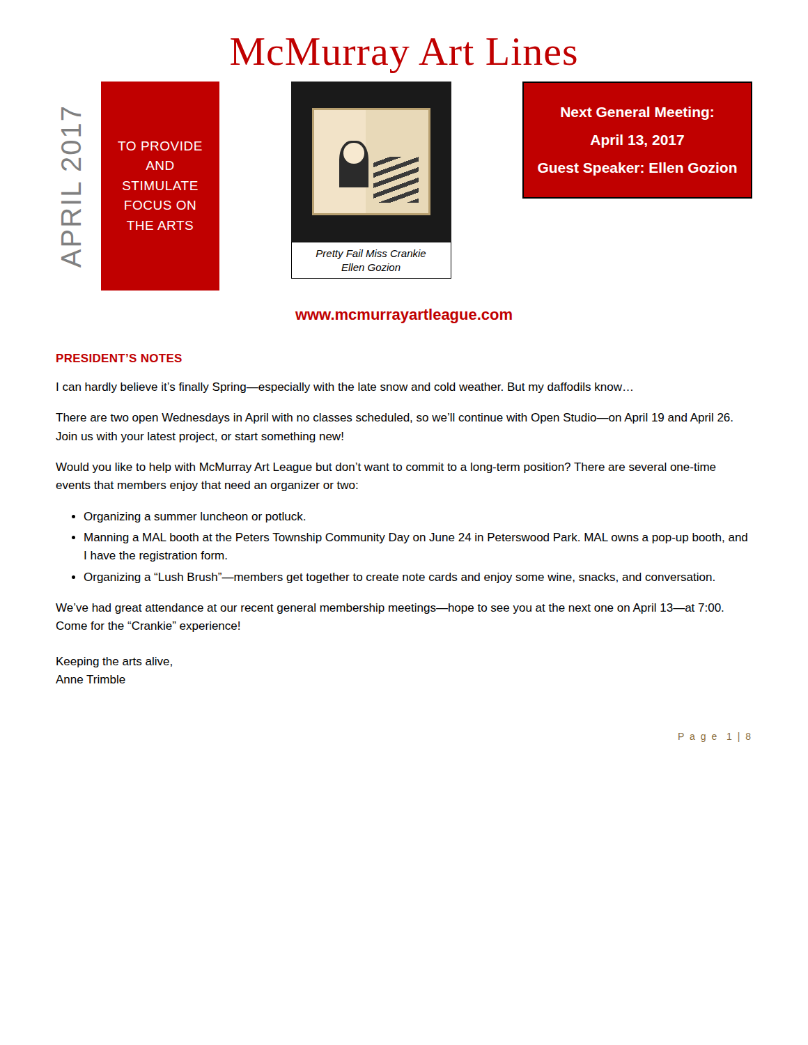McMurray Art Lines
APRIL 2017
TO PROVIDE AND STIMULATE FOCUS ON THE ARTS
Pretty Fail Miss Crankie
Ellen Gozion
Next General Meeting:
April 13, 2017
Guest Speaker: Ellen Gozion
www.mcmurrayartleague.com
PRESIDENT’S NOTES
I can hardly believe it’s finally Spring—especially with the late snow and cold weather. But my daffodils know…
There are two open Wednesdays in April with no classes scheduled, so we’ll continue with Open Studio—on April 19 and April 26. Join us with your latest project, or start something new!
Would you like to help with McMurray Art League but don’t want to commit to a long-term position? There are several one-time events that members enjoy that need an organizer or two:
Organizing a summer luncheon or potluck.
Manning a MAL booth at the Peters Township Community Day on June 24 in Peterswood Park. MAL owns a pop-up booth, and I have the registration form.
Organizing a “Lush Brush”—members get together to create note cards and enjoy some wine, snacks, and conversation.
We’ve had great attendance at our recent general membership meetings—hope to see you at the next one on April 13—at 7:00. Come for the “Crankie” experience!
Keeping the arts alive,
Anne Trimble
P a g e 1 | 8